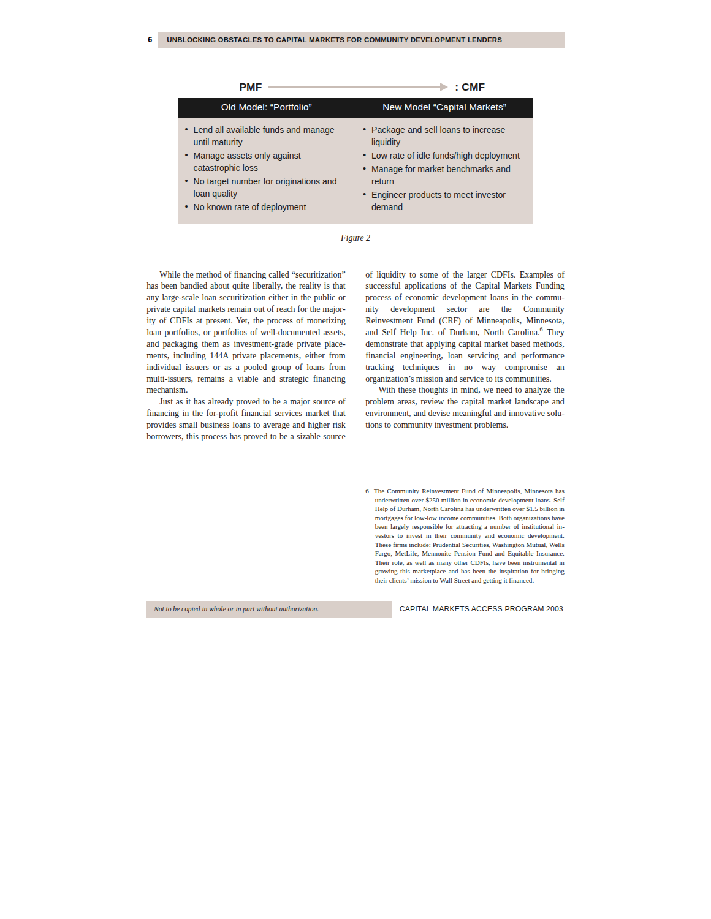6
Unblocking Obstacles to Capital Markets for Community Development Lenders
PMF : CMF
| Old Model: “Portfolio” | New Model “Capital Markets” |
| --- | --- |
| Lend all available funds and manage until maturity Manage assets only against catastrophic loss No target number for originations and loan quality No known rate of deployment | Package and sell loans to increase liquidity Low rate of idle funds/high deployment Manage for market benchmarks and return Engineer products to meet investor demand |
Figure 2
While the method of financing called “securitization” has been bandied about quite liberally, the reality is that any large-scale loan securitization either in the public or private capital markets remain out of reach for the majority of CDFIs at present. Yet, the process of monetizing loan portfolios, or portfolios of well-documented assets, and packaging them as investment-grade private placements, including 144A private placements, either from individual issuers or as a pooled group of loans from multi-issuers, remains a viable and strategic financing mechanism.
Just as it has already proved to be a major source of financing in the for-profit financial services market that provides small business loans to average and higher risk borrowers, this process has proved to be a sizable source of liquidity to some of the larger CDFIs. Examples of successful applications of the Capital Markets Funding process of economic development loans in the community development sector are the Community Reinvestment Fund (CRF) of Minneapolis, Minnesota, and Self Help Inc. of Durham, North Carolina.6 They demonstrate that applying capital market based methods, financial engineering, loan servicing and performance tracking techniques in no way compromise an organization’s mission and service to its communities.
With these thoughts in mind, we need to analyze the problem areas, review the capital market landscape and environment, and devise meaningful and innovative solutions to community investment problems.
6 The Community Reinvestment Fund of Minneapolis, Minnesota has underwritten over $250 million in economic development loans. Self Help of Durham, North Carolina has underwritten over $1.5 billion in mortgages for low-low income communities. Both organizations have been largely responsible for attracting a number of institutional investors to invest in their community and economic development. These firms include: Prudential Securities, Washington Mutual, Wells Fargo, MetLife, Mennonite Pension Fund and Equitable Insurance. Their role, as well as many other CDFIs, have been instrumental in growing this marketplace and has been the inspiration for bringing their clients’ mission to Wall Street and getting it financed.
Not to be copied in whole or in part without authorization.
CAPITAL MARKETS ACCESS PROGRAM 2003